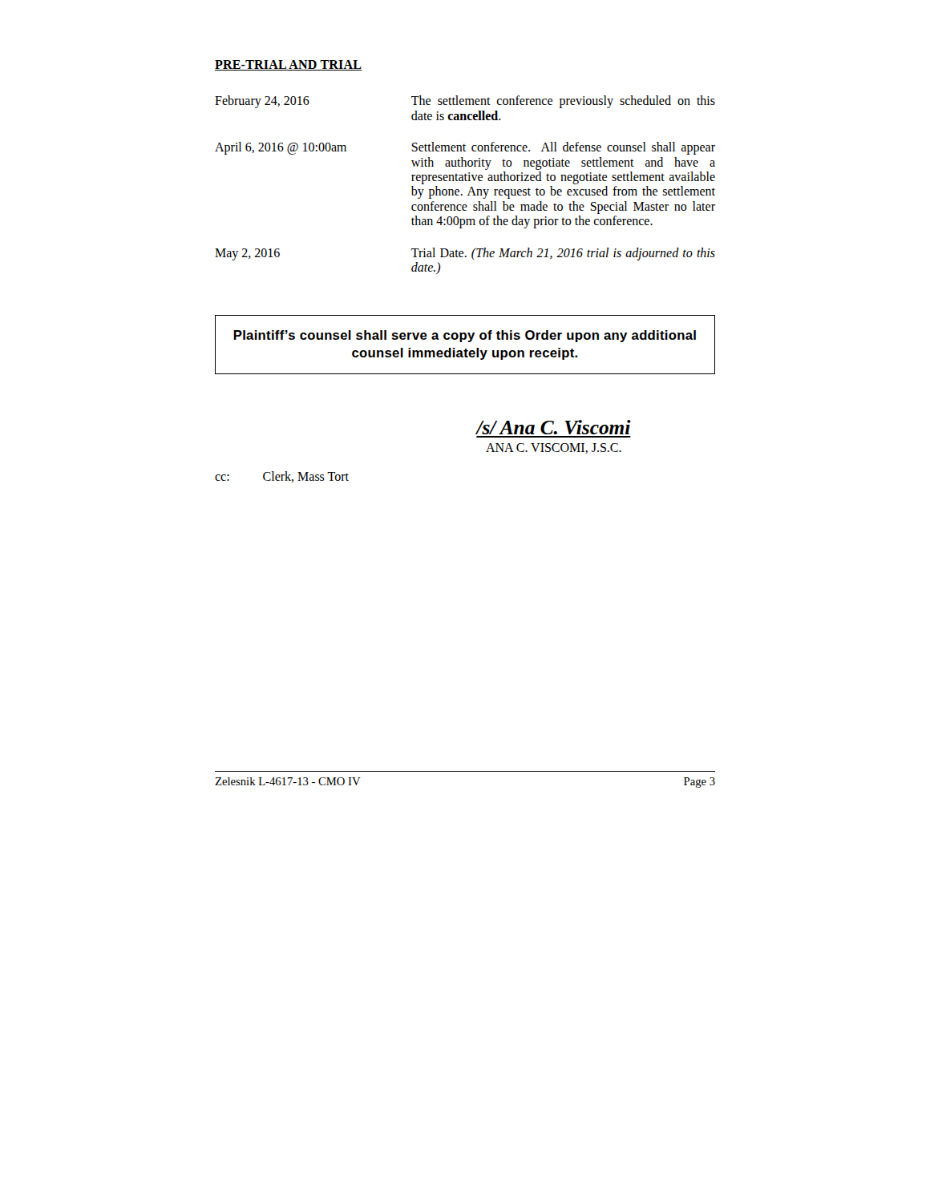PRE-TRIAL AND TRIAL
| February 24, 2016 | The settlement conference previously scheduled on this date is cancelled . |
| April 6, 2016 @ 10:00am | Settlement conference. All defense counsel shall appear with authority to negotiate settlement and have a representative authorized to negotiate settlement available by phone. Any request to be excused from the settlement conference shall be made to the Special Master no later than 4:00pm of the day prior to the conference. |
| May 2, 2016 | Trial Date. (The March 21, 2016 trial is adjourned to this date.) |
Plaintiff’s counsel shall serve a copy of this Order upon any additional counsel immediately upon receipt.
/s/ Ana C. Viscomi
ANA C. VISCOMI, J.S.C.
cc: Clerk, Mass Tort
Zelesnik L-4617-13 - CMO IV
Page 3